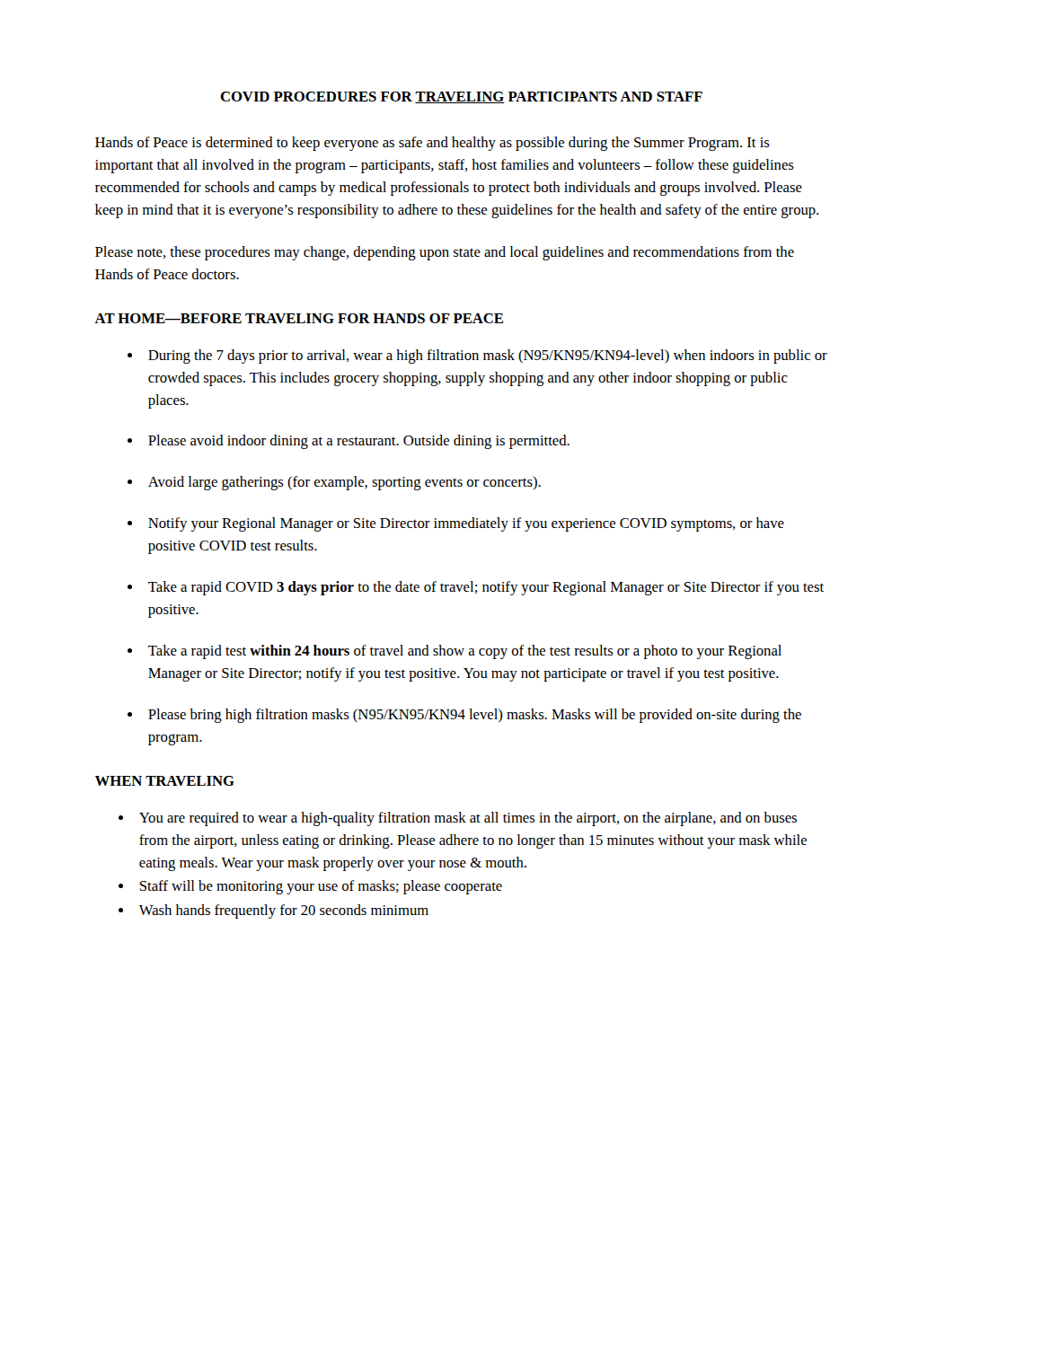COVID PROCEDURES FOR TRAVELING PARTICIPANTS AND STAFF
Hands of Peace is determined to keep everyone as safe and healthy as possible during the Summer Program. It is important that all involved in the program – participants, staff, host families and volunteers – follow these guidelines recommended for schools and camps by medical professionals to protect both individuals and groups involved. Please keep in mind that it is everyone’s responsibility to adhere to these guidelines for the health and safety of the entire group.
Please note, these procedures may change, depending upon state and local guidelines and recommendations from the Hands of Peace doctors.
AT HOME—BEFORE TRAVELING FOR HANDS OF PEACE
During the 7 days prior to arrival, wear a high filtration mask (N95/KN95/KN94-level) when indoors in public or crowded spaces. This includes grocery shopping, supply shopping and any other indoor shopping or public places.
Please avoid indoor dining at a restaurant. Outside dining is permitted.
Avoid large gatherings (for example, sporting events or concerts).
Notify your Regional Manager or Site Director immediately if you experience COVID symptoms, or have positive COVID test results.
Take a rapid COVID 3 days prior to the date of travel; notify your Regional Manager or Site Director if you test positive.
Take a rapid test within 24 hours of travel and show a copy of the test results or a photo to your Regional Manager or Site Director; notify if you test positive. You may not participate or travel if you test positive.
Please bring high filtration masks (N95/KN95/KN94 level) masks. Masks will be provided on-site during the program.
WHEN TRAVELING
You are required to wear a high-quality filtration mask at all times in the airport, on the airplane, and on buses from the airport, unless eating or drinking. Please adhere to no longer than 15 minutes without your mask while eating meals. Wear your mask properly over your nose & mouth.
Staff will be monitoring your use of masks; please cooperate
Wash hands frequently for 20 seconds minimum